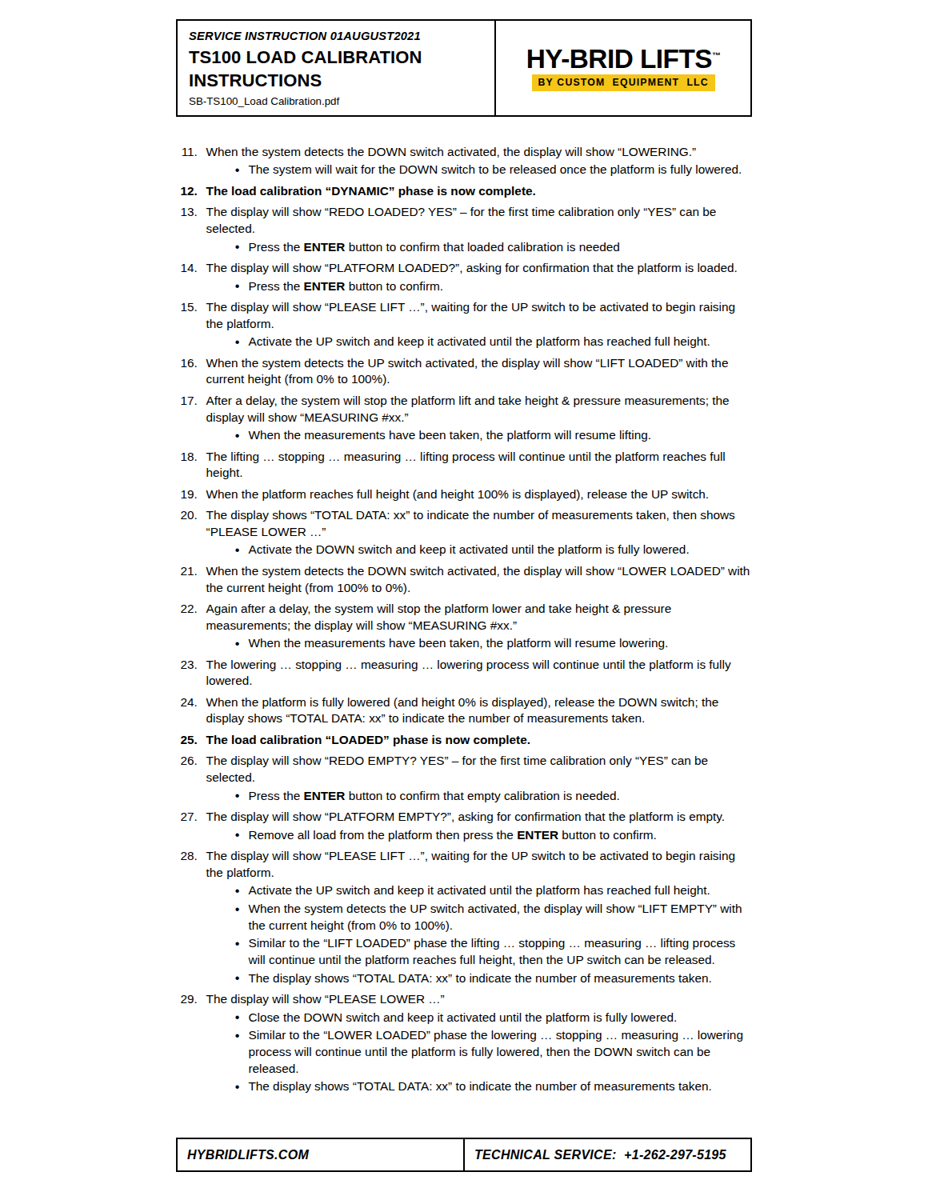SERVICE INSTRUCTION 01AUGUST2021
TS100 LOAD CALIBRATION INSTRUCTIONS
SB-TS100_Load Calibration.pdf
HY-BRID LIFTS™
BY CUSTOM EQUIPMENT LLC
11. When the system detects the DOWN switch activated, the display will show “LOWERING.”
The system will wait for the DOWN switch to be released once the platform is fully lowered.
12. The load calibration “DYNAMIC” phase is now complete.
13. The display will show “REDO LOADED? YES” – for the first time calibration only “YES” can be selected.
Press the ENTER button to confirm that loaded calibration is needed
14. The display will show “PLATFORM LOADED?”, asking for confirmation that the platform is loaded.
Press the ENTER button to confirm.
15. The display will show “PLEASE LIFT …”, waiting for the UP switch to be activated to begin raising the platform.
Activate the UP switch and keep it activated until the platform has reached full height.
16. When the system detects the UP switch activated, the display will show “LIFT LOADED” with the current height (from 0% to 100%).
17. After a delay, the system will stop the platform lift and take height & pressure measurements; the display will show “MEASURING #xx.”
When the measurements have been taken, the platform will resume lifting.
18. The lifting … stopping … measuring … lifting process will continue until the platform reaches full height.
19. When the platform reaches full height (and height 100% is displayed), release the UP switch.
20. The display shows “TOTAL DATA: xx” to indicate the number of measurements taken, then shows “PLEASE LOWER …”
Activate the DOWN switch and keep it activated until the platform is fully lowered.
21. When the system detects the DOWN switch activated, the display will show “LOWER LOADED” with the current height (from 100% to 0%).
22. Again after a delay, the system will stop the platform lower and take height & pressure measurements; the display will show “MEASURING #xx.”
When the measurements have been taken, the platform will resume lowering.
23. The lowering … stopping … measuring … lowering process will continue until the platform is fully lowered.
24. When the platform is fully lowered (and height 0% is displayed), release the DOWN switch; the display shows “TOTAL DATA: xx” to indicate the number of measurements taken.
25. The load calibration “LOADED” phase is now complete.
26. The display will show “REDO EMPTY? YES” – for the first time calibration only “YES” can be selected.
Press the ENTER button to confirm that empty calibration is needed.
27. The display will show “PLATFORM EMPTY?”, asking for confirmation that the platform is empty.
Remove all load from the platform then press the ENTER button to confirm.
28. The display will show “PLEASE LIFT …”, waiting for the UP switch to be activated to begin raising the platform.
Activate the UP switch and keep it activated until the platform has reached full height.
When the system detects the UP switch activated, the display will show “LIFT EMPTY” with the current height (from 0% to 100%).
Similar to the “LIFT LOADED” phase the lifting … stopping … measuring … lifting process will continue until the platform reaches full height, then the UP switch can be released.
The display shows “TOTAL DATA: xx” to indicate the number of measurements taken.
29. The display will show “PLEASE LOWER …”
Close the DOWN switch and keep it activated until the platform is fully lowered.
Similar to the “LOWER LOADED” phase the lowering … stopping … measuring … lowering process will continue until the platform is fully lowered, then the DOWN switch can be released.
The display shows “TOTAL DATA: xx” to indicate the number of measurements taken.
HYBRIDLIFTS.COM
TECHNICAL SERVICE: +1-262-297-5195